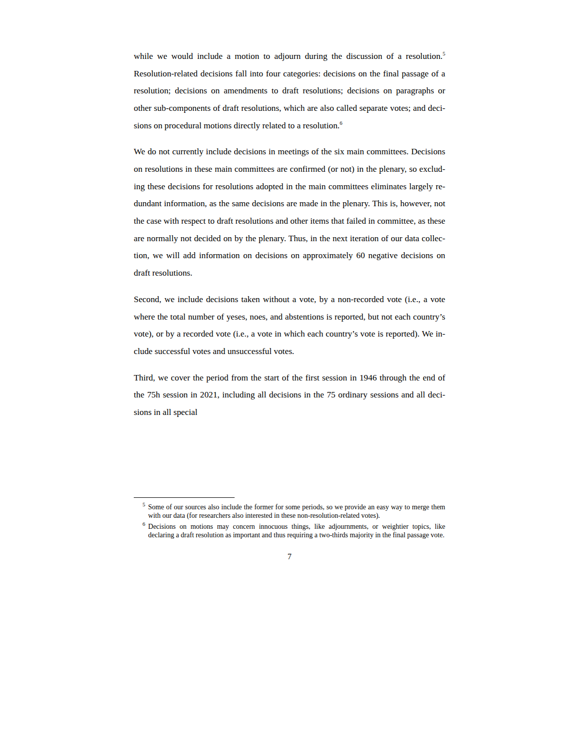while we would include a motion to adjourn during the discussion of a resolution.5 Resolution-related decisions fall into four categories: decisions on the final passage of a resolution; decisions on amendments to draft resolutions; decisions on paragraphs or other sub-components of draft resolutions, which are also called separate votes; and decisions on procedural motions directly related to a resolution.6
We do not currently include decisions in meetings of the six main committees. Decisions on resolutions in these main committees are confirmed (or not) in the plenary, so excluding these decisions for resolutions adopted in the main committees eliminates largely redundant information, as the same decisions are made in the plenary. This is, however, not the case with respect to draft resolutions and other items that failed in committee, as these are normally not decided on by the plenary. Thus, in the next iteration of our data collection, we will add information on decisions on approximately 60 negative decisions on draft resolutions.
Second, we include decisions taken without a vote, by a non-recorded vote (i.e., a vote where the total number of yeses, noes, and abstentions is reported, but not each country’s vote), or by a recorded vote (i.e., a vote in which each country’s vote is reported). We include successful votes and unsuccessful votes.
Third, we cover the period from the start of the first session in 1946 through the end of the 75h session in 2021, including all decisions in the 75 ordinary sessions and all decisions in all special
5
Some of our sources also include the former for some periods, so we provide an easy way to merge them with our data (for researchers also interested in these non-resolution-related votes).
6
Decisions on motions may concern innocuous things, like adjournments, or weightier topics, like declaring a draft resolution as important and thus requiring a two-thirds majority in the final passage vote.
7